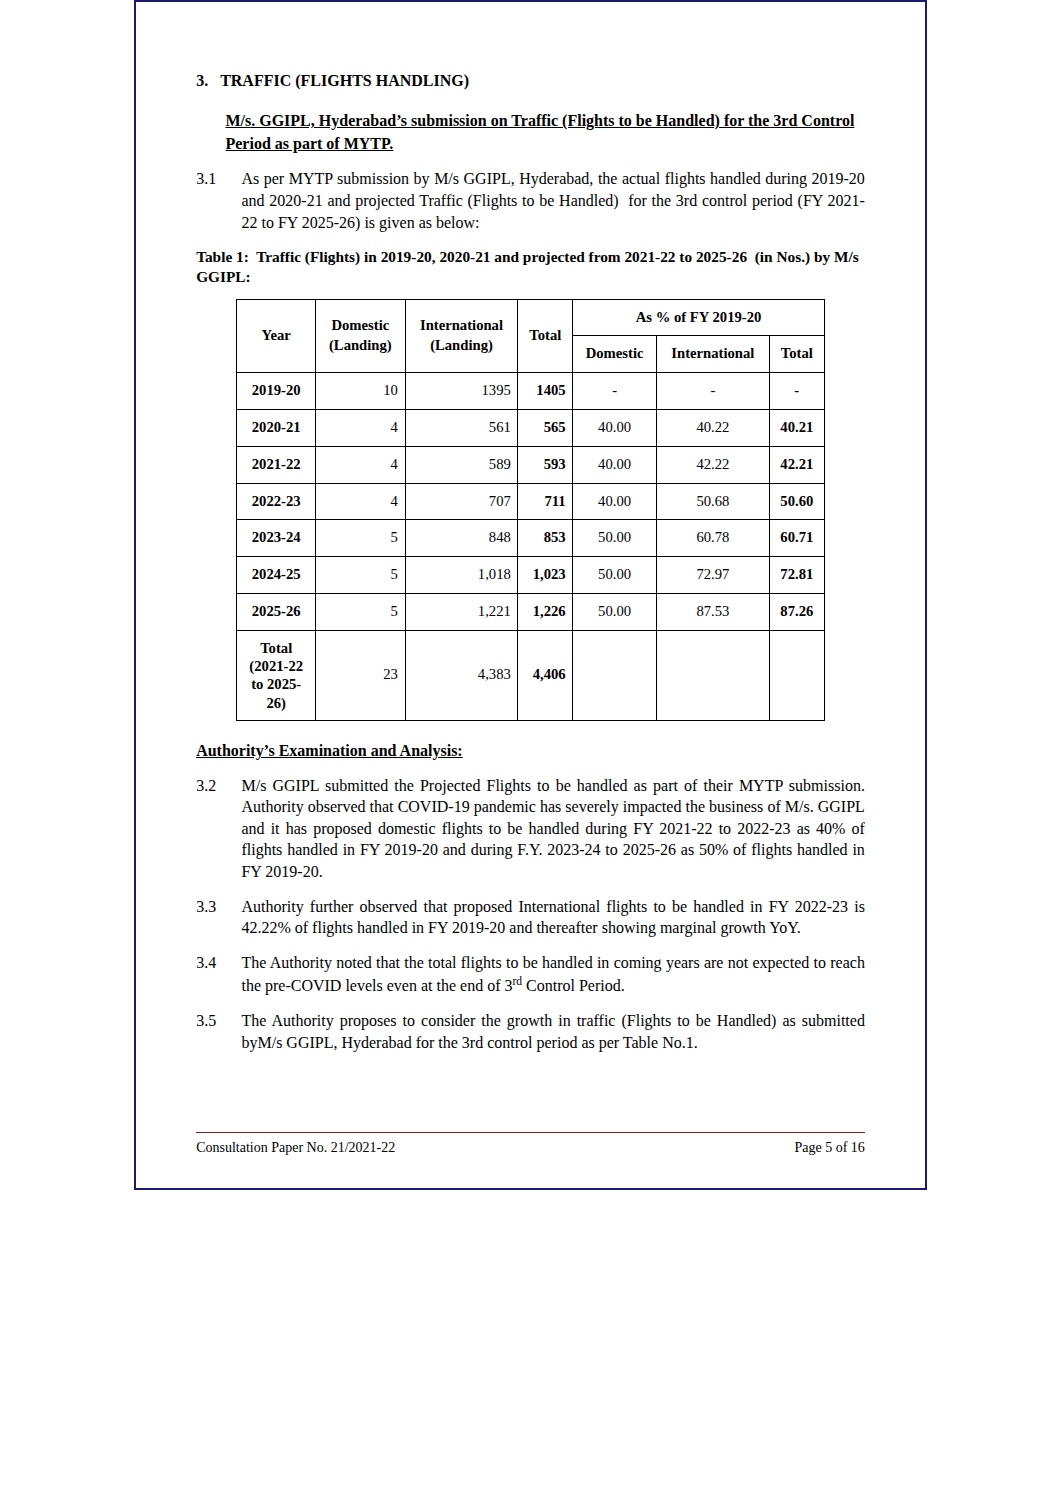3. TRAFFIC (FLIGHTS HANDLING)
M/s. GGIPL, Hyderabad’s submission on Traffic (Flights to be Handled) for the 3rd Control Period as part of MYTP.
3.1 As per MYTP submission by M/s GGIPL, Hyderabad, the actual flights handled during 2019-20 and 2020-21 and projected Traffic (Flights to be Handled) for the 3rd control period (FY 2021-22 to FY 2025-26) is given as below:
Table 1: Traffic (Flights) in 2019-20, 2020-21 and projected from 2021-22 to 2025-26 (in Nos.) by M/s GGIPL:
| Year | Domestic (Landing) | International (Landing) | Total | As % of FY 2019-20 |
| --- | --- | --- | --- | --- |
| Domestic | International | Total |
| 2019-20 | 10 | 1395 | 1405 | - | - | - |
| 2020-21 | 4 | 561 | 565 | 40.00 | 40.22 | 40.21 |
| 2021-22 | 4 | 589 | 593 | 40.00 | 42.22 | 42.21 |
| 2022-23 | 4 | 707 | 711 | 40.00 | 50.68 | 50.60 |
| 2023-24 | 5 | 848 | 853 | 50.00 | 60.78 | 60.71 |
| 2024-25 | 5 | 1,018 | 1,023 | 50.00 | 72.97 | 72.81 |
| 2025-26 | 5 | 1,221 | 1,226 | 50.00 | 87.53 | 87.26 |
| Total (2021-22 to 2025- 26) | 23 | 4,383 | 4,406 | | | |
Authority’s Examination and Analysis:
3.2 M/s GGIPL submitted the Projected Flights to be handled as part of their MYTP submission. Authority observed that COVID-19 pandemic has severely impacted the business of M/s. GGIPL and it has proposed domestic flights to be handled during FY 2021-22 to 2022-23 as 40% of flights handled in FY 2019-20 and during F.Y. 2023-24 to 2025-26 as 50% of flights handled in FY 2019-20.
3.3 Authority further observed that proposed International flights to be handled in FY 2022-23 is 42.22% of flights handled in FY 2019-20 and thereafter showing marginal growth YoY.
3.4 The Authority noted that the total flights to be handled in coming years are not expected to reach the pre-COVID levels even at the end of 3rd Control Period.
3.5 The Authority proposes to consider the growth in traffic (Flights to be Handled) as submitted byM/s GGIPL, Hyderabad for the 3rd control period as per Table No.1.
Consultation Paper No. 21/2021-22 Page 5 of 16